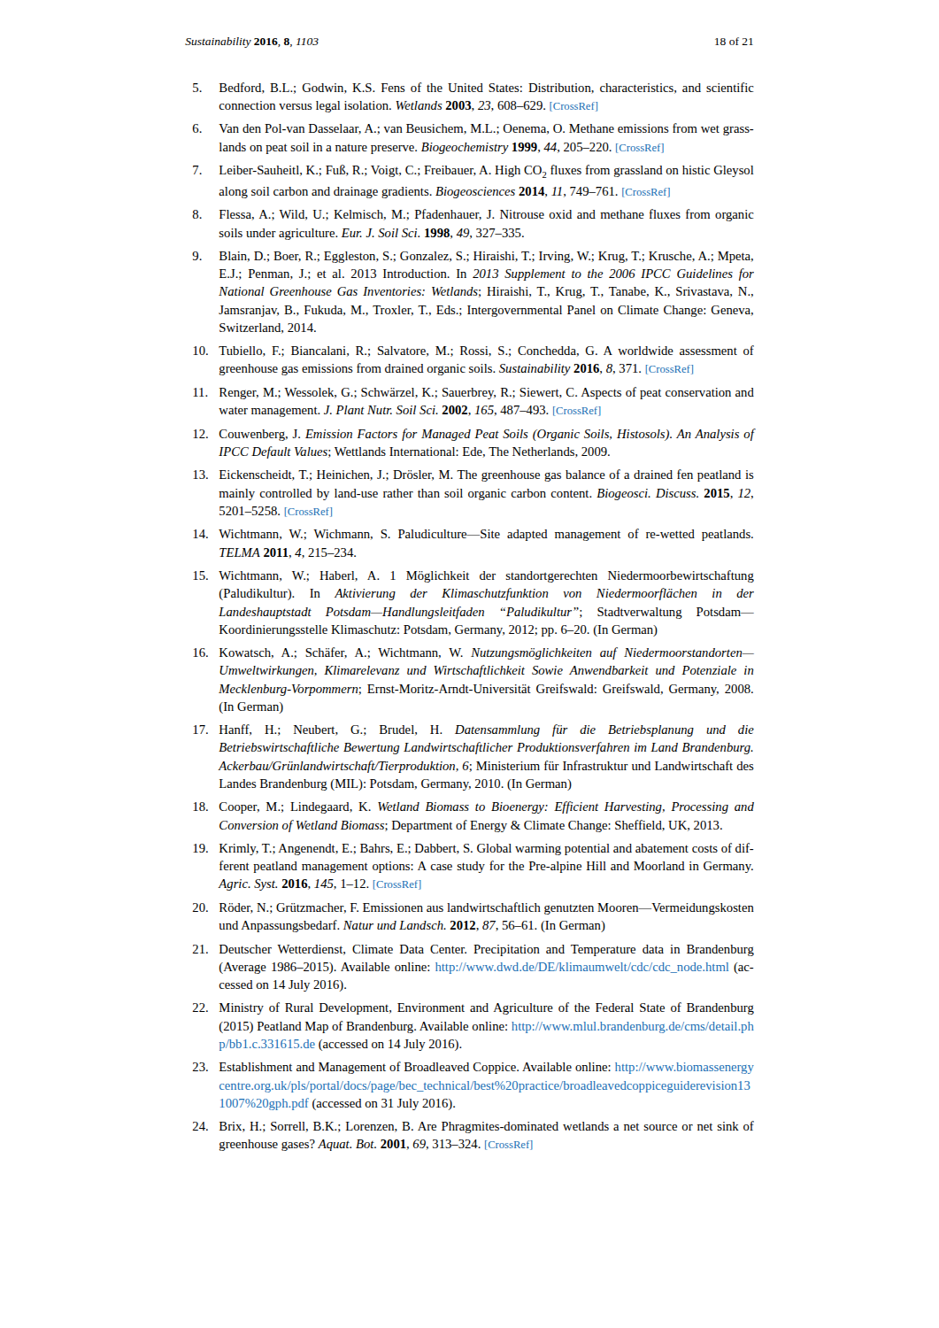Sustainability 2016, 8, 1103
18 of 21
Bedford, B.L.; Godwin, K.S. Fens of the United States: Distribution, characteristics, and scientific connection versus legal isolation. Wetlands 2003, 23, 608–629. CrossRef
Van den Pol-van Dasselaar, A.; van Beusichem, M.L.; Oenema, O. Methane emissions from wet grasslands on peat soil in a nature preserve. Biogeochemistry 1999, 44, 205–220. CrossRef
Leiber-Sauheitl, K.; Fuß, R.; Voigt, C.; Freibauer, A. High CO2 fluxes from grassland on histic Gleysol along soil carbon and drainage gradients. Biogeosciences 2014, 11, 749–761. CrossRef
Flessa, A.; Wild, U.; Kelmisch, M.; Pfadenhauer, J. Nitrouse oxid and methane fluxes from organic soils under agriculture. Eur. J. Soil Sci. 1998, 49, 327–335.
Blain, D.; Boer, R.; Eggleston, S.; Gonzalez, S.; Hiraishi, T.; Irving, W.; Krug, T.; Krusche, A.; Mpeta, E.J.; Penman, J.; et al. 2013 Introduction. In 2013 Supplement to the 2006 IPCC Guidelines for National Greenhouse Gas Inventories: Wetlands; Hiraishi, T., Krug, T., Tanabe, K., Srivastava, N., Jamsranjav, B., Fukuda, M., Troxler, T., Eds.; Intergovernmental Panel on Climate Change: Geneva, Switzerland, 2014.
Tubiello, F.; Biancalani, R.; Salvatore, M.; Rossi, S.; Conchedda, G. A worldwide assessment of greenhouse gas emissions from drained organic soils. Sustainability 2016, 8, 371. CrossRef
Renger, M.; Wessolek, G.; Schwärzel, K.; Sauerbrey, R.; Siewert, C. Aspects of peat conservation and water management. J. Plant Nutr. Soil Sci. 2002, 165, 487–493. CrossRef
Couwenberg, J. Emission Factors for Managed Peat Soils (Organic Soils, Histosols). An Analysis of IPCC Default Values; Wettlands International: Ede, The Netherlands, 2009.
Eickenscheidt, T.; Heinichen, J.; Drösler, M. The greenhouse gas balance of a drained fen peatland is mainly controlled by land-use rather than soil organic carbon content. Biogeosci. Discuss. 2015, 12, 5201–5258. CrossRef
Wichtmann, W.; Wichmann, S. Paludiculture—Site adapted management of re-wetted peatlands. TELMA 2011, 4, 215–234.
Wichtmann, W.; Haberl, A. 1 Möglichkeit der standortgerechten Niedermoorbewirtschaftung (Paludikultur). In Aktivierung der Klimaschutzfunktion von Niedermoorflächen in der Landeshauptstadt Potsdam—Handlungsleitfaden “Paludikultur”; Stadtverwaltung Potsdam—Koordinierungsstelle Klimaschutz: Potsdam, Germany, 2012; pp. 6–20. (In German)
Kowatsch, A.; Schäfer, A.; Wichtmann, W. Nutzungsmöglichkeiten auf Niedermoorstandorten—Umweltwirkungen, Klimarelevanz und Wirtschaftlichkeit Sowie Anwendbarkeit und Potenziale in Mecklenburg-Vorpommern; Ernst-Moritz-Arndt-Universität Greifswald: Greifswald, Germany, 2008. (In German)
Hanff, H.; Neubert, G.; Brudel, H. Datensammlung für die Betriebsplanung und die Betriebswirtschaftliche Bewertung Landwirtschaftlicher Produktionsverfahren im Land Brandenburg. Ackerbau/Grünlandwirtschaft/Tierproduktion, 6; Ministerium für Infrastruktur und Landwirtschaft des Landes Brandenburg (MIL): Potsdam, Germany, 2010. (In German)
Cooper, M.; Lindegaard, K. Wetland Biomass to Bioenergy: Efficient Harvesting, Processing and Conversion of Wetland Biomass; Department of Energy & Climate Change: Sheffield, UK, 2013.
Krimly, T.; Angenendt, E.; Bahrs, E.; Dabbert, S. Global warming potential and abatement costs of different peatland management options: A case study for the Pre-alpine Hill and Moorland in Germany. Agric. Syst. 2016, 145, 1–12. CrossRef
Röder, N.; Grützmacher, F. Emissionen aus landwirtschaftlich genutzten Mooren—Vermeidungskosten und Anpassungsbedarf. Natur und Landsch. 2012, 87, 56–61. (In German)
Deutscher Wetterdienst, Climate Data Center. Precipitation and Temperature data in Brandenburg (Average 1986–2015). Available online: http://www.dwd.de/DE/klimaumwelt/cdc/cdc_node.html (accessed on 14 July 2016).
Ministry of Rural Development, Environment and Agriculture of the Federal State of Brandenburg (2015) Peatland Map of Brandenburg. Available online: http://www.mlul.brandenburg.de/cms/detail.php/bb1.c.331615.de (accessed on 14 July 2016).
Establishment and Management of Broadleaved Coppice. Available online: http://www.biomassenergycentre.org.uk/pls/portal/docs/page/bec_technical/best%20practice/broadleavedcoppiceguiderevision131007%20gph.pdf (accessed on 31 July 2016).
Brix, H.; Sorrell, B.K.; Lorenzen, B. Are Phragmites-dominated wetlands a net source or net sink of greenhouse gases? Aquat. Bot. 2001, 69, 313–324. CrossRef